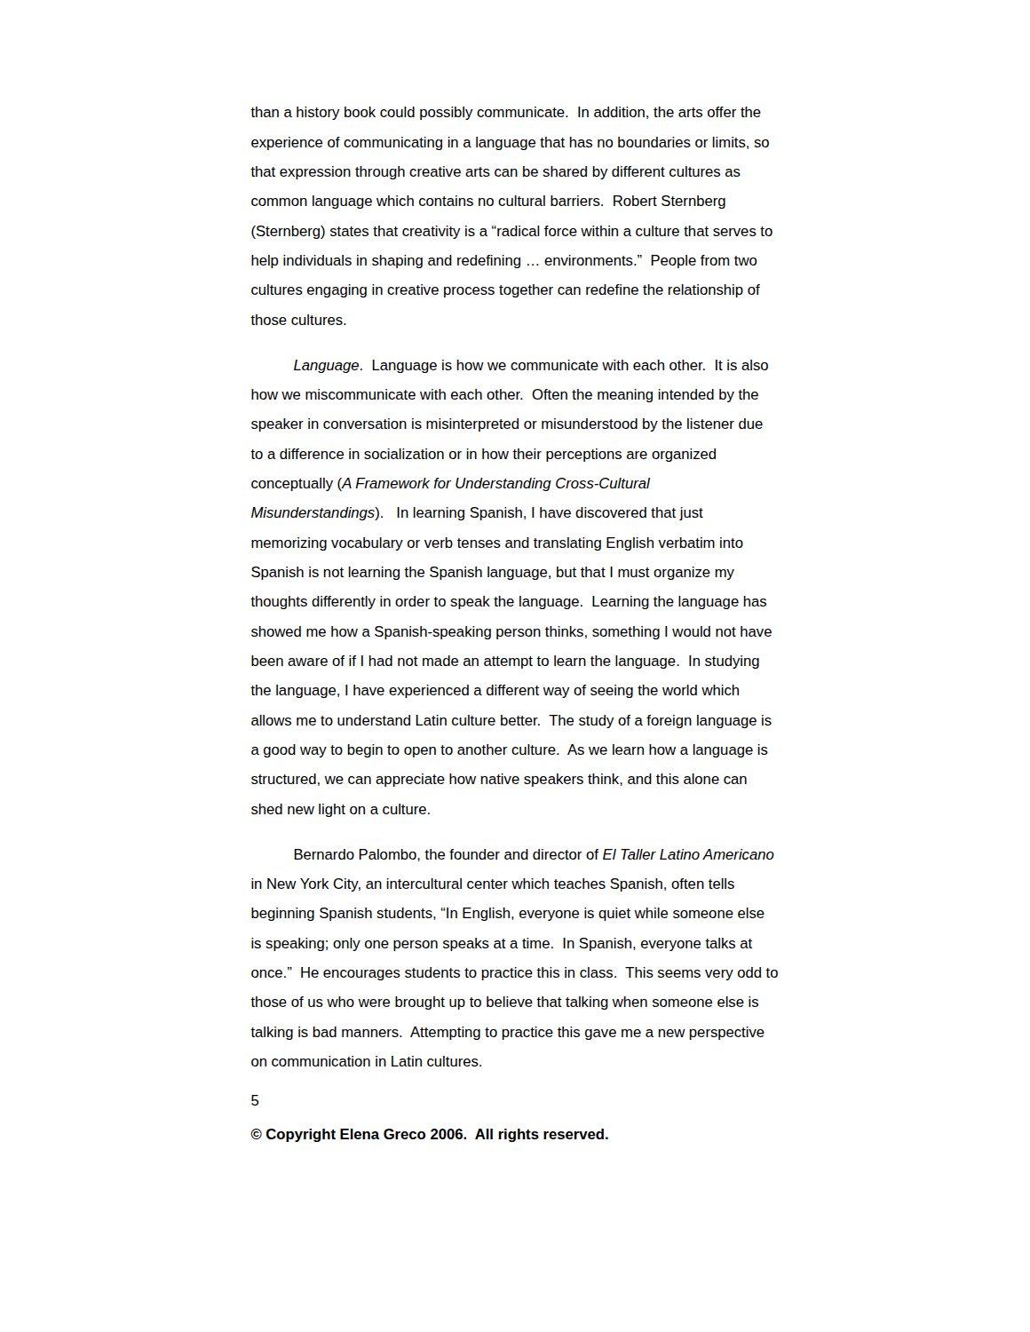than a history book could possibly communicate. In addition, the arts offer the experience of communicating in a language that has no boundaries or limits, so that expression through creative arts can be shared by different cultures as common language which contains no cultural barriers. Robert Sternberg (Sternberg) states that creativity is a “radical force within a culture that serves to help individuals in shaping and redefining … environments.” People from two cultures engaging in creative process together can redefine the relationship of those cultures.
Language. Language is how we communicate with each other. It is also how we miscommunicate with each other. Often the meaning intended by the speaker in conversation is misinterpreted or misunderstood by the listener due to a difference in socialization or in how their perceptions are organized conceptually (A Framework for Understanding Cross-Cultural Misunderstandings). In learning Spanish, I have discovered that just memorizing vocabulary or verb tenses and translating English verbatim into Spanish is not learning the Spanish language, but that I must organize my thoughts differently in order to speak the language. Learning the language has showed me how a Spanish-speaking person thinks, something I would not have been aware of if I had not made an attempt to learn the language. In studying the language, I have experienced a different way of seeing the world which allows me to understand Latin culture better. The study of a foreign language is a good way to begin to open to another culture. As we learn how a language is structured, we can appreciate how native speakers think, and this alone can shed new light on a culture.
Bernardo Palombo, the founder and director of El Taller Latino Americano in New York City, an intercultural center which teaches Spanish, often tells beginning Spanish students, “In English, everyone is quiet while someone else is speaking; only one person speaks at a time. In Spanish, everyone talks at once.” He encourages students to practice this in class. This seems very odd to those of us who were brought up to believe that talking when someone else is talking is bad manners. Attempting to practice this gave me a new perspective on communication in Latin cultures.
5
© Copyright Elena Greco 2006. All rights reserved.